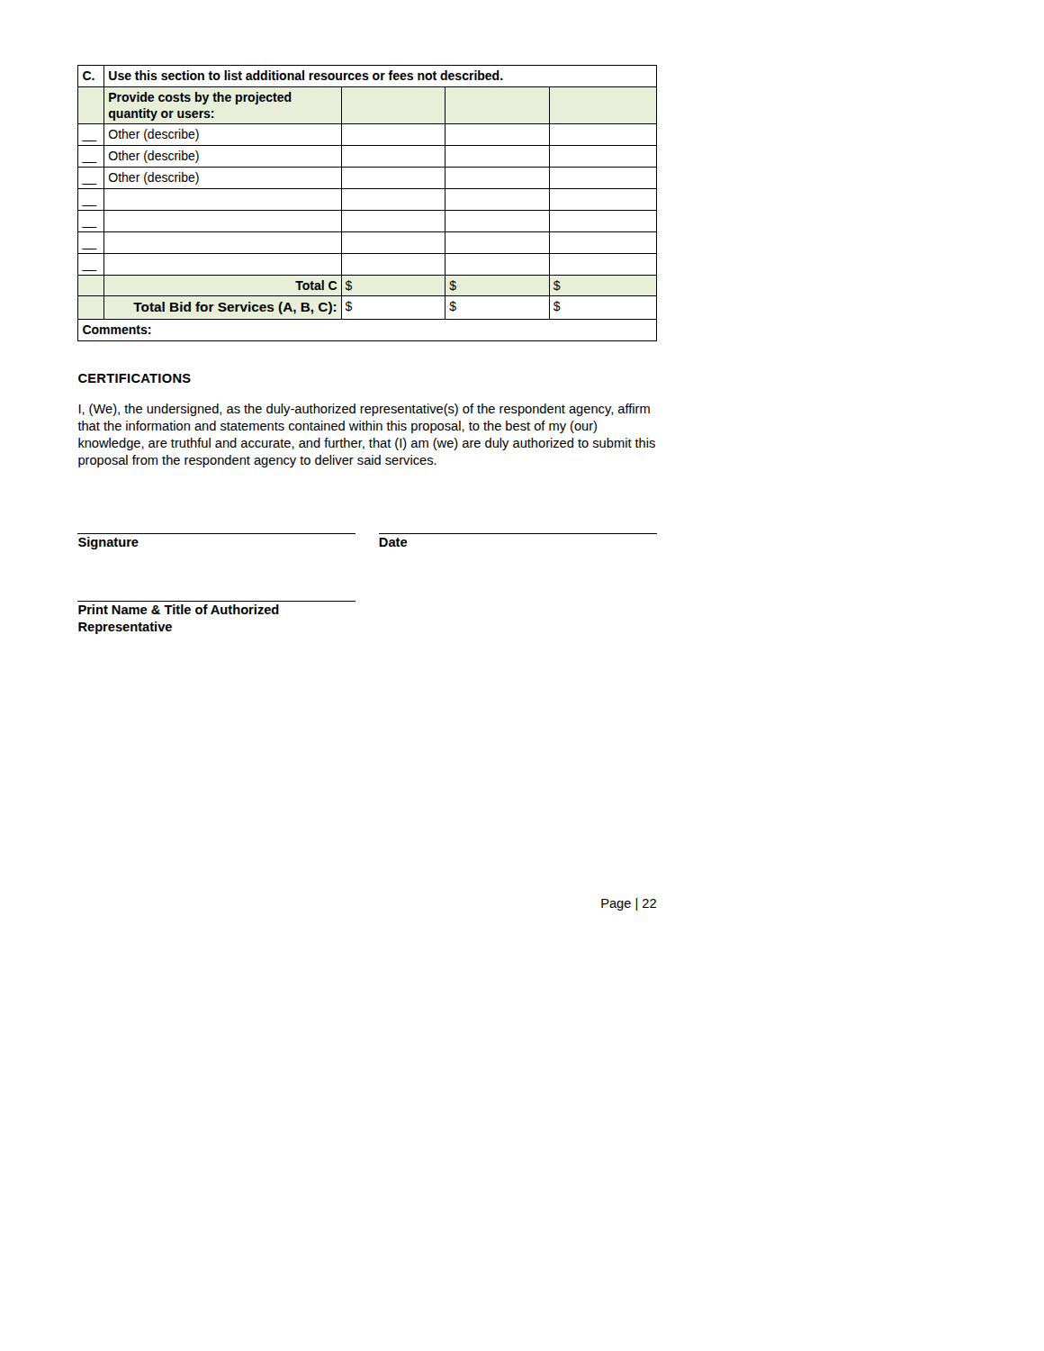| C. | Use this section to list additional resources or fees not described. |
| | Provide costs by the projected quantity or users: | | | |
| __ | Other (describe) | | | |
| __ | Other (describe) | | | |
| __ | Other (describe) | | | |
| __ | | | | |
| __ | | | | |
| __ | | | | |
| __ | | | | |
| | Total C | $ | $ | $ |
| | Total Bid for Services (A, B, C): | $ | $ | $ |
| Comments: |
CERTIFICATIONS
I, (We), the undersigned, as the duly-authorized representative(s) of the respondent agency, affirm that the information and statements contained within this proposal, to the best of my (our) knowledge, are truthful and accurate, and further, that (I) am (we) are duly authorized to submit this proposal from the respondent agency to deliver said services.
| Signature | | Date |
| Print Name & Title of Authorized Representative | | |
Page | 22